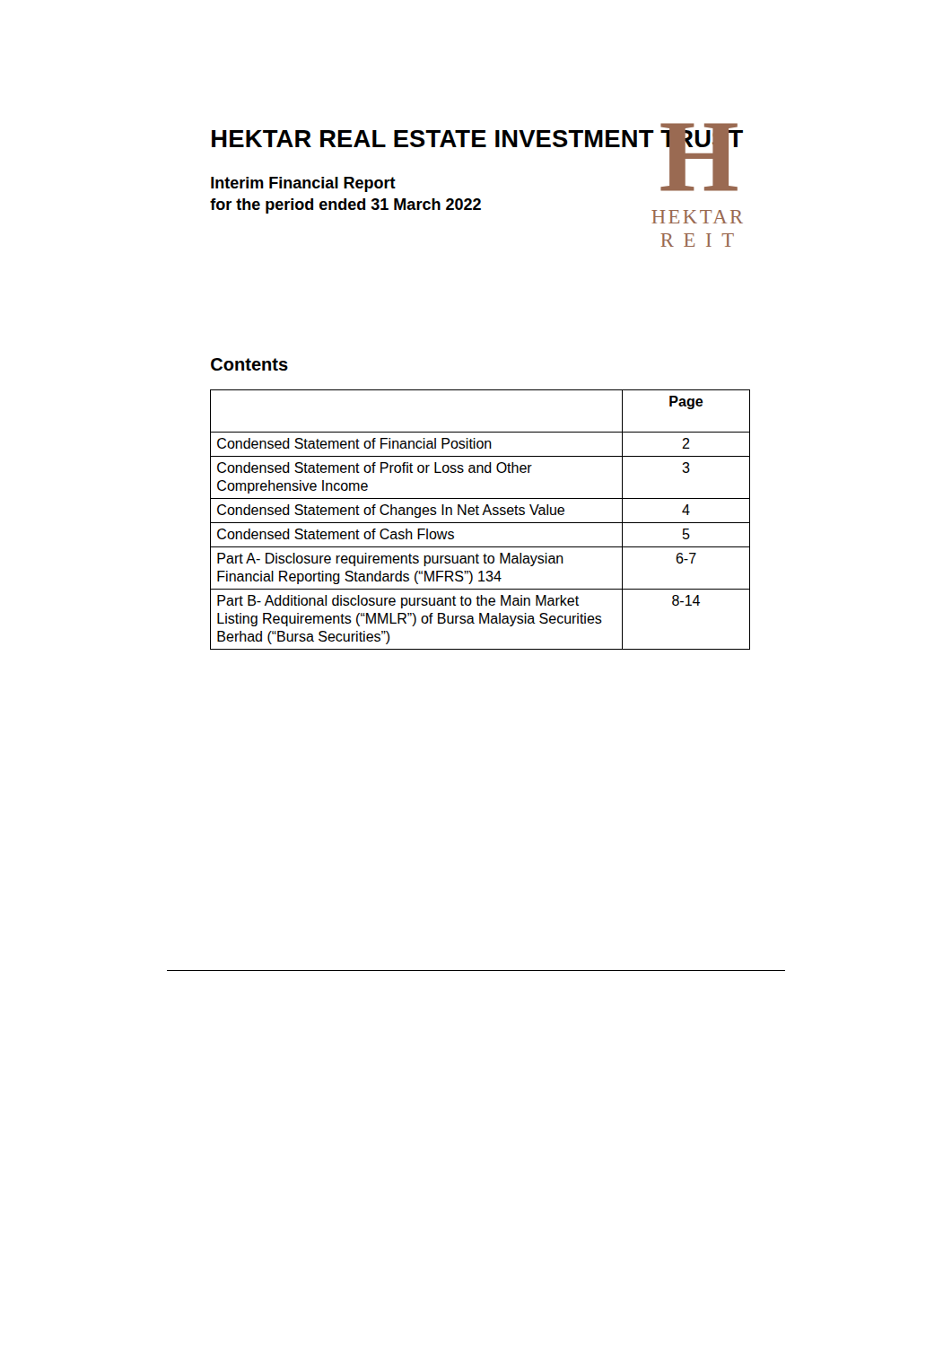H HEKTAR R E I T
HEKTAR REAL ESTATE INVESTMENT TRUST
Interim Financial Report
for the period ended 31 March 2022
Contents
| | Page |
| --- | --- |
| Condensed Statement of Financial Position | 2 |
| Condensed Statement of Profit or Loss and Other Comprehensive Income | 3 |
| Condensed Statement of Changes In Net Assets Value | 4 |
| Condensed Statement of Cash Flows | 5 |
| Part A- Disclosure requirements pursuant to Malaysian Financial Reporting Standards (“MFRS”) 134 | 6-7 |
| Part B- Additional disclosure pursuant to the Main Market Listing Requirements (“MMLR”) of Bursa Malaysia Securities Berhad (“Bursa Securities”) | 8-14 |